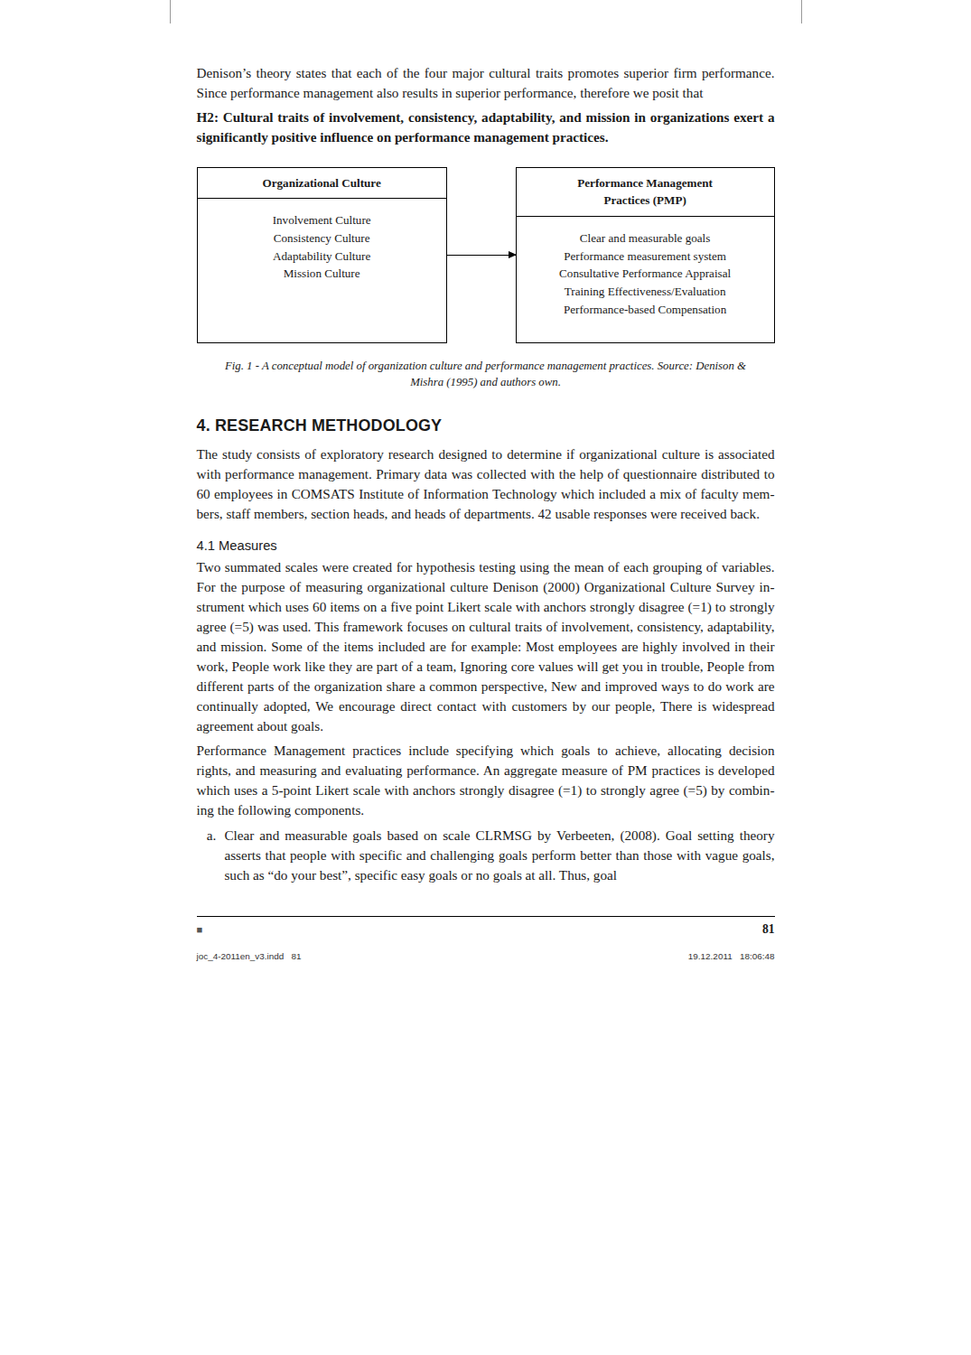Denison’s theory states that each of the four major cultural traits promotes superior firm performance. Since performance management also results in superior performance, therefore we posit that
H2: Cultural traits of involvement, consistency, adaptability, and mission in organizations exert a significantly positive influence on performance management practices.
Organizational Culture
Involvement Culture
Consistency Culture
Adaptability Culture
Mission Culture
Performance Management
Practices (PMP)
Clear and measurable goals
Performance measurement system
Consultative Performance Appraisal
Training Effectiveness/Evaluation
Performance-based Compensation
Fig. 1 - A conceptual model of organization culture and performance management practices. Source: Denison & Mishra (1995) and authors own.
4. RESEARCH METHODOLOGY
The study consists of exploratory research designed to determine if organizational culture is associated with performance management. Primary data was collected with the help of questionnaire distributed to 60 employees in COMSATS Institute of Information Technology which included a mix of faculty members, staff members, section heads, and heads of departments. 42 usable responses were received back.
4.1 Measures
Two summated scales were created for hypothesis testing using the mean of each grouping of variables. For the purpose of measuring organizational culture Denison (2000) Organizational Culture Survey instrument which uses 60 items on a five point Likert scale with anchors strongly disagree (=1) to strongly agree (=5) was used. This framework focuses on cultural traits of involvement, consistency, adaptability, and mission. Some of the items included are for example: Most employees are highly involved in their work, People work like they are part of a team, Ignoring core values will get you in trouble, People from different parts of the organization share a common perspective, New and improved ways to do work are continually adopted, We encourage direct contact with customers by our people, There is widespread agreement about goals.
Performance Management practices include specifying which goals to achieve, allocating decision rights, and measuring and evaluating performance. An aggregate measure of PM practices is developed which uses a 5-point Likert scale with anchors strongly disagree (=1) to strongly agree (=5) by combining the following components.
Clear and measurable goals based on scale CLRMSG by Verbeeten, (2008). Goal setting theory asserts that people with specific and challenging goals perform better than those with vague goals, such as “do your best”, specific easy goals or no goals at all. Thus, goal
■ 81
joc_4-2011en_v3.indd 81 19.12.2011 18:06:48